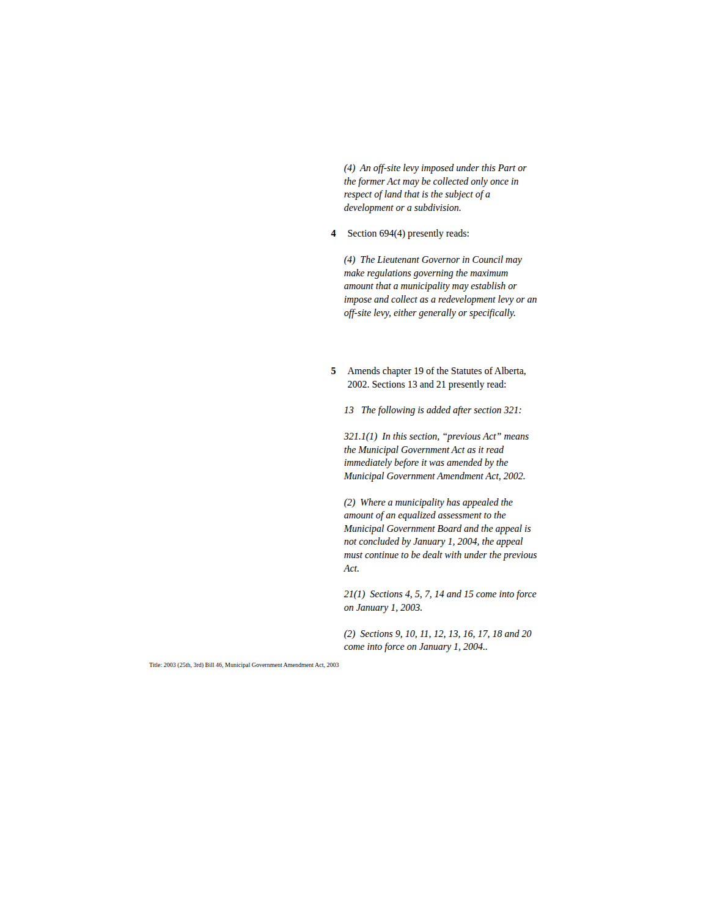(4) An off-site levy imposed under this Part or the former Act may be collected only once in respect of land that is the subject of a development or a subdivision.
4 Section 694(4) presently reads:
(4) The Lieutenant Governor in Council may make regulations governing the maximum amount that a municipality may establish or impose and collect as a redevelopment levy or an off-site levy, either generally or specifically.
5 Amends chapter 19 of the Statutes of Alberta, 2002. Sections 13 and 21 presently read:
13 The following is added after section 321:
321.1(1) In this section, “previous Act” means the Municipal Government Act as it read immediately before it was amended by the Municipal Government Amendment Act, 2002.
(2) Where a municipality has appealed the amount of an equalized assessment to the Municipal Government Board and the appeal is not concluded by January 1, 2004, the appeal must continue to be dealt with under the previous Act.
21(1) Sections 4, 5, 7, 14 and 15 come into force on January 1, 2003.
(2) Sections 9, 10, 11, 12, 13, 16, 17, 18 and 20 come into force on January 1, 2004..
Title: 2003 (25th, 3rd) Bill 46, Municipal Government Amendment Act, 2003